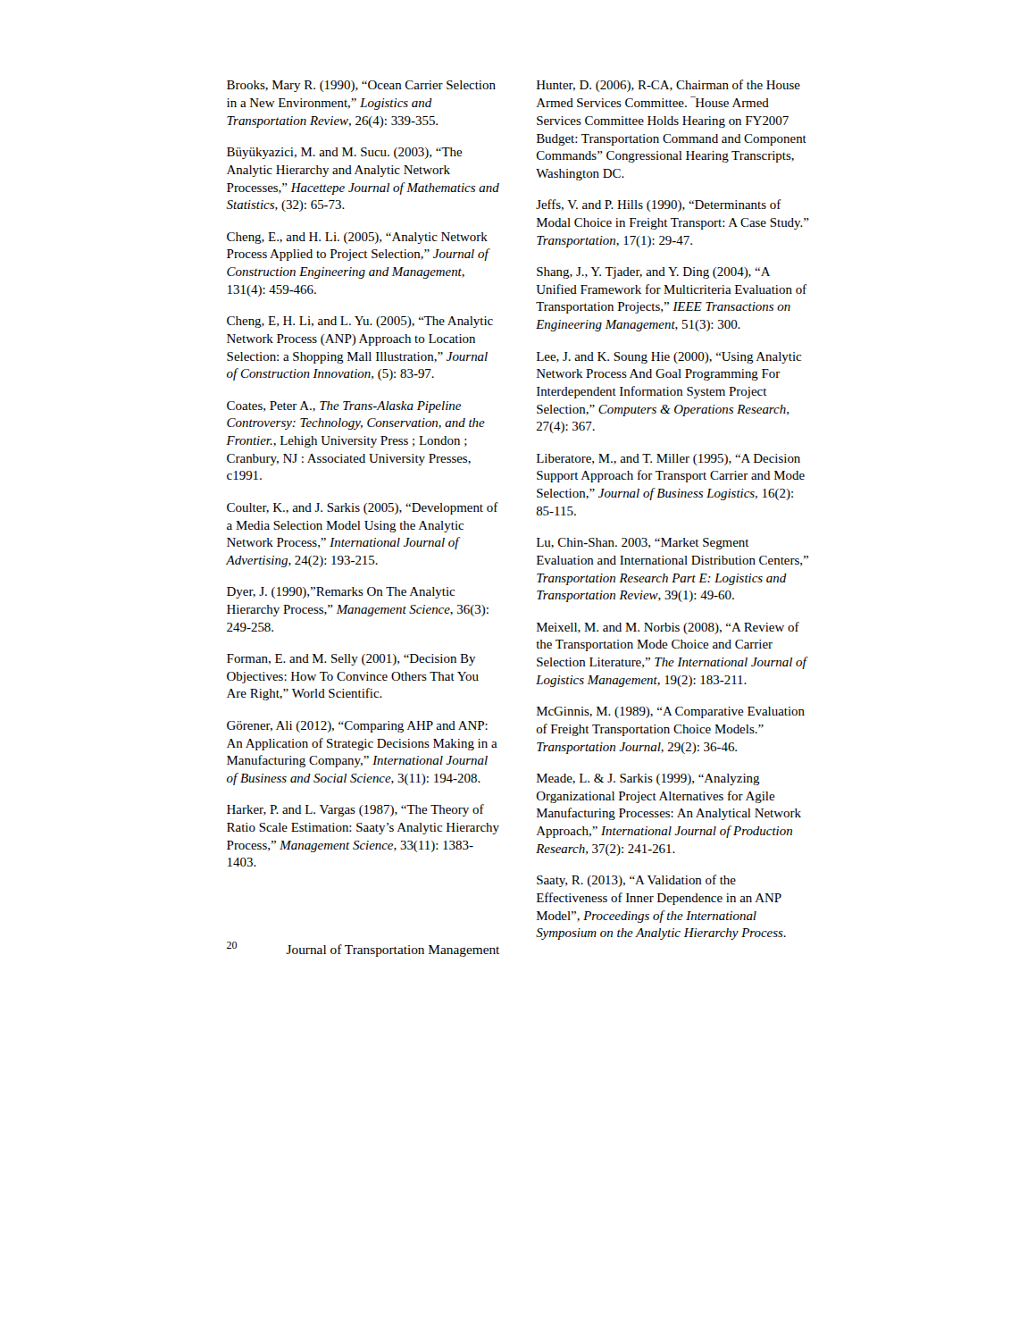Brooks, Mary R. (1990), “Ocean Carrier Selection in a New Environment,” Logistics and Transportation Review, 26(4): 339-355.
Büyükyazici, M. and M. Sucu. (2003), “The Analytic Hierarchy and Analytic Network Processes,” Hacettepe Journal of Mathematics and Statistics, (32): 65-73.
Cheng, E., and H. Li. (2005), “Analytic Network Process Applied to Project Selection,” Journal of Construction Engineering and Management, 131(4): 459-466.
Cheng, E, H. Li, and L. Yu. (2005), “The Analytic Network Process (ANP) Approach to Location Selection: a Shopping Mall Illustration,” Journal of Construction Innovation, (5): 83-97.
Coates, Peter A., The Trans-Alaska Pipeline Controversy: Technology, Conservation, and the Frontier., Lehigh University Press ; London ; Cranbury, NJ : Associated University Presses, c1991.
Coulter, K., and J. Sarkis (2005), “Development of a Media Selection Model Using the Analytic Network Process,” International Journal of Advertising, 24(2): 193-215.
Dyer, J. (1990),”Remarks On The Analytic Hierarchy Process,” Management Science, 36(3): 249-258.
Forman, E. and M. Selly (2001), “Decision By Objectives: How To Convince Others That You Are Right,” World Scientific.
Görener, Ali (2012), “Comparing AHP and ANP: An Application of Strategic Decisions Making in a Manufacturing Company,” International Journal of Business and Social Science, 3(11): 194-208.
Harker, P. and L. Vargas (1987), “The Theory of Ratio Scale Estimation: Saaty’s Analytic Hierarchy Process,” Management Science, 33(11): 1383-1403.
Hunter, D. (2006), R-CA, Chairman of the House Armed Services Committee. ‾House Armed Services Committee Holds Hearing on FY2007 Budget: Transportation Command and Component Commands” Congressional Hearing Transcripts, Washington DC.
Jeffs, V. and P. Hills (1990), “Determinants of Modal Choice in Freight Transport: A Case Study.” Transportation, 17(1): 29-47.
Shang, J., Y. Tjader, and Y. Ding (2004), “A Unified Framework for Multicriteria Evaluation of Transportation Projects,” IEEE Transactions on Engineering Management, 51(3): 300.
Lee, J. and K. Soung Hie (2000), “Using Analytic Network Process And Goal Programming For Interdependent Information System Project Selection,” Computers & Operations Research, 27(4): 367.
Liberatore, M., and T. Miller (1995), “A Decision Support Approach for Transport Carrier and Mode Selection,” Journal of Business Logistics, 16(2): 85-115.
Lu, Chin-Shan. 2003, “Market Segment Evaluation and International Distribution Centers,” Transportation Research Part E: Logistics and Transportation Review, 39(1): 49-60.
Meixell, M. and M. Norbis (2008), “A Review of the Transportation Mode Choice and Carrier Selection Literature,” The International Journal of Logistics Management, 19(2): 183-211.
McGinnis, M. (1989), “A Comparative Evaluation of Freight Transportation Choice Models.” Transportation Journal, 29(2): 36-46.
Meade, L. & J. Sarkis (1999), “Analyzing Organizational Project Alternatives for Agile Manufacturing Processes: An Analytical Network Approach,” International Journal of Production Research, 37(2): 241-261.
Saaty, R. (2013), “A Validation of the Effectiveness of Inner Dependence in an ANP Model”, Proceedings of the International Symposium on the Analytic Hierarchy Process.
20 Journal of Transportation Management